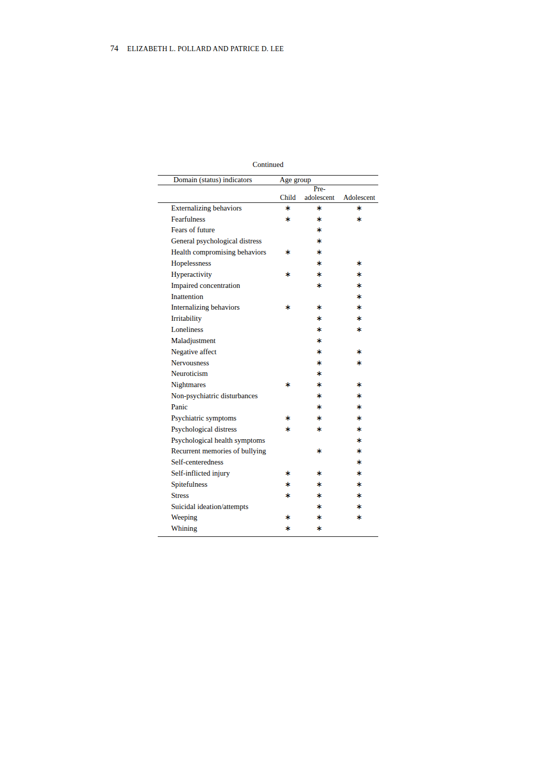74 ELIZABETH L. POLLARD AND PATRICE D. LEE
Continued
| Domain (status) indicators | Age group |
| --- | --- |
| | Child | Pre-adolescent | Adolescent |
| Externalizing behaviors | ∗ | ∗ | ∗ |
| Fearfulness | ∗ | ∗ | ∗ |
| Fears of future | | ∗ | |
| General psychological distress | | ∗ | |
| Health compromising behaviors | ∗ | ∗ | |
| Hopelessness | | ∗ | ∗ |
| Hyperactivity | ∗ | ∗ | ∗ |
| Impaired concentration | | ∗ | ∗ |
| Inattention | | | ∗ |
| Internalizing behaviors | ∗ | ∗ | ∗ |
| Irritability | | ∗ | ∗ |
| Loneliness | | ∗ | ∗ |
| Maladjustment | | ∗ | |
| Negative affect | | ∗ | ∗ |
| Nervousness | | ∗ | ∗ |
| Neuroticism | | ∗ | |
| Nightmares | ∗ | ∗ | ∗ |
| Non-psychiatric disturbances | | ∗ | ∗ |
| Panic | | ∗ | ∗ |
| Psychiatric symptoms | ∗ | ∗ | ∗ |
| Psychological distress | ∗ | ∗ | ∗ |
| Psychological health symptoms | | | ∗ |
| Recurrent memories of bullying | | ∗ | ∗ |
| Self-centeredness | | | ∗ |
| Self-inflicted injury | ∗ | ∗ | ∗ |
| Spitefulness | ∗ | ∗ | ∗ |
| Stress | ∗ | ∗ | ∗ |
| Suicidal ideation/attempts | | ∗ | ∗ |
| Weeping | ∗ | ∗ | ∗ |
| Whining | ∗ | ∗ | |